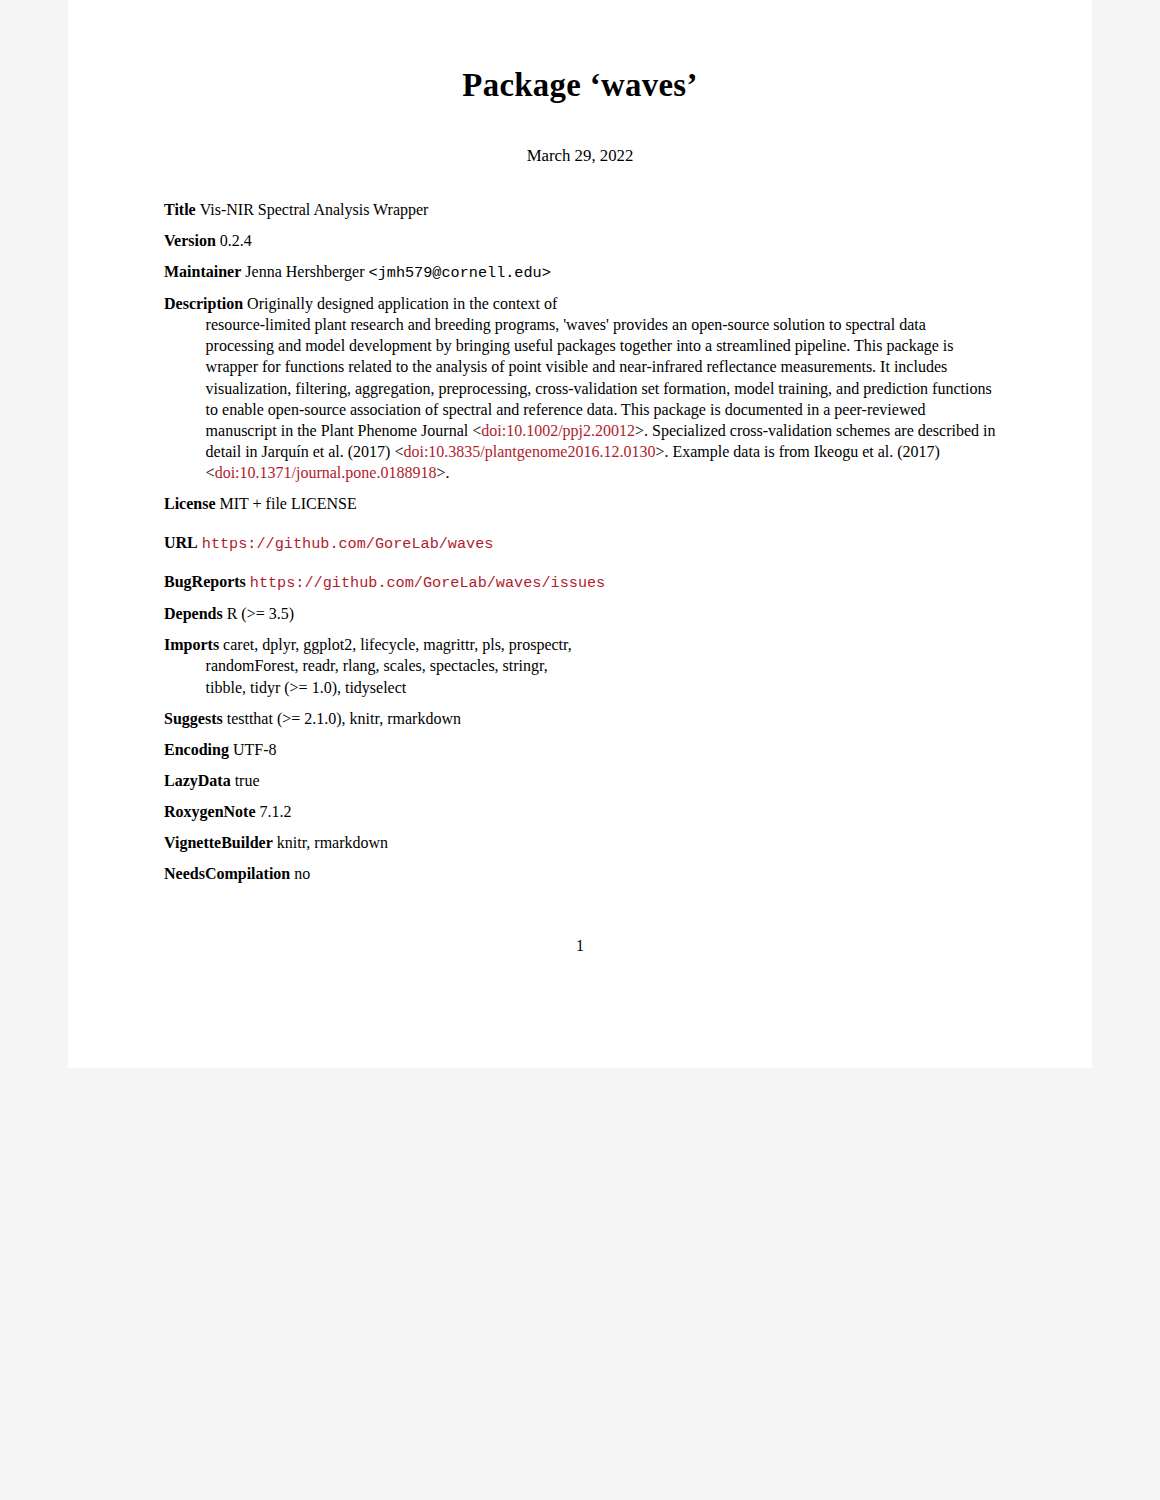Package ‘waves’
March 29, 2022
Title
Vis-NIR Spectral Analysis Wrapper
Version
0.2.4
Maintainer
Jenna Hershberger <jmh579@cornell.edu>
Description
Originally designed application in the context of
resource-limited plant research and breeding programs, 'waves' provides an open-source solution to spectral data processing and model development by bringing useful packages together into a streamlined pipeline. This package is wrapper for functions related to the analysis of point visible and near-infrared reflectance measurements. It includes visualization, filtering, aggregation, preprocessing, cross-validation set formation, model training, and prediction functions to enable open-source association of spectral and reference data. This package is documented in a peer-reviewed manuscript in the Plant Phenome Journal <doi:10.1002/ppj2.20012>. Specialized cross-validation schemes are described in detail in Jarquín et al. (2017) <doi:10.3835/plantgenome2016.12.0130>. Example data is from Ikeogu et al. (2017) <doi:10.1371/journal.pone.0188918>.
License
MIT + file LICENSE
URL
https://github.com/GoreLab/waves
BugReports
https://github.com/GoreLab/waves/issues
Depends
R (>= 3.5)
Imports
caret, dplyr, ggplot2, lifecycle, magrittr, pls, prospectr,
randomForest, readr, rlang, scales, spectacles, stringr, tibble, tidyr (>= 1.0), tidyselect
Suggests
testthat (>= 2.1.0), knitr, rmarkdown
Encoding
UTF-8
LazyData
true
RoxygenNote
7.1.2
VignetteBuilder
knitr, rmarkdown
NeedsCompilation
no
1